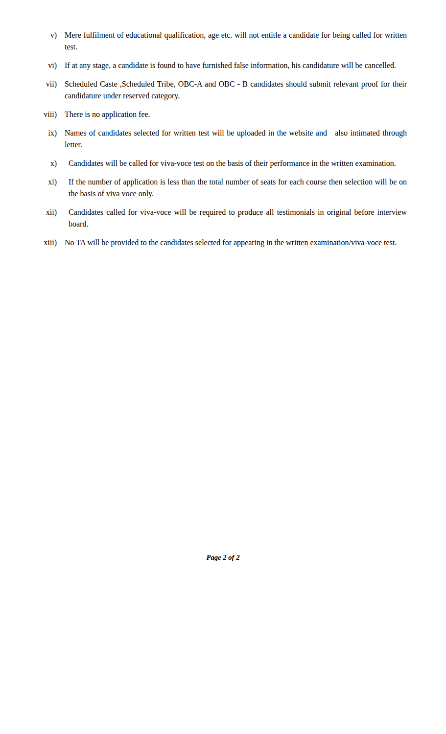v) Mere fulfilment of educational qualification, age etc. will not entitle a candidate for being called for written test.
vi) If at any stage, a candidate is found to have furnished false information, his candidature will be cancelled.
vii) Scheduled Caste ,Scheduled Tribe, OBC-A and OBC - B candidates should submit relevant proof for their candidature under reserved category.
viii) There is no application fee.
ix) Names of candidates selected for written test will be uploaded in the website and also intimated through letter.
x) Candidates will be called for viva-voce test on the basis of their performance in the written examination.
xi) If the number of application is less than the total number of seats for each course then selection will be on the basis of viva voce only.
xii) Candidates called for viva-voce will be required to produce all testimonials in original before interview board.
xiii) No TA will be provided to the candidates selected for appearing in the written examination/viva-voce test.
Page 2 of 2